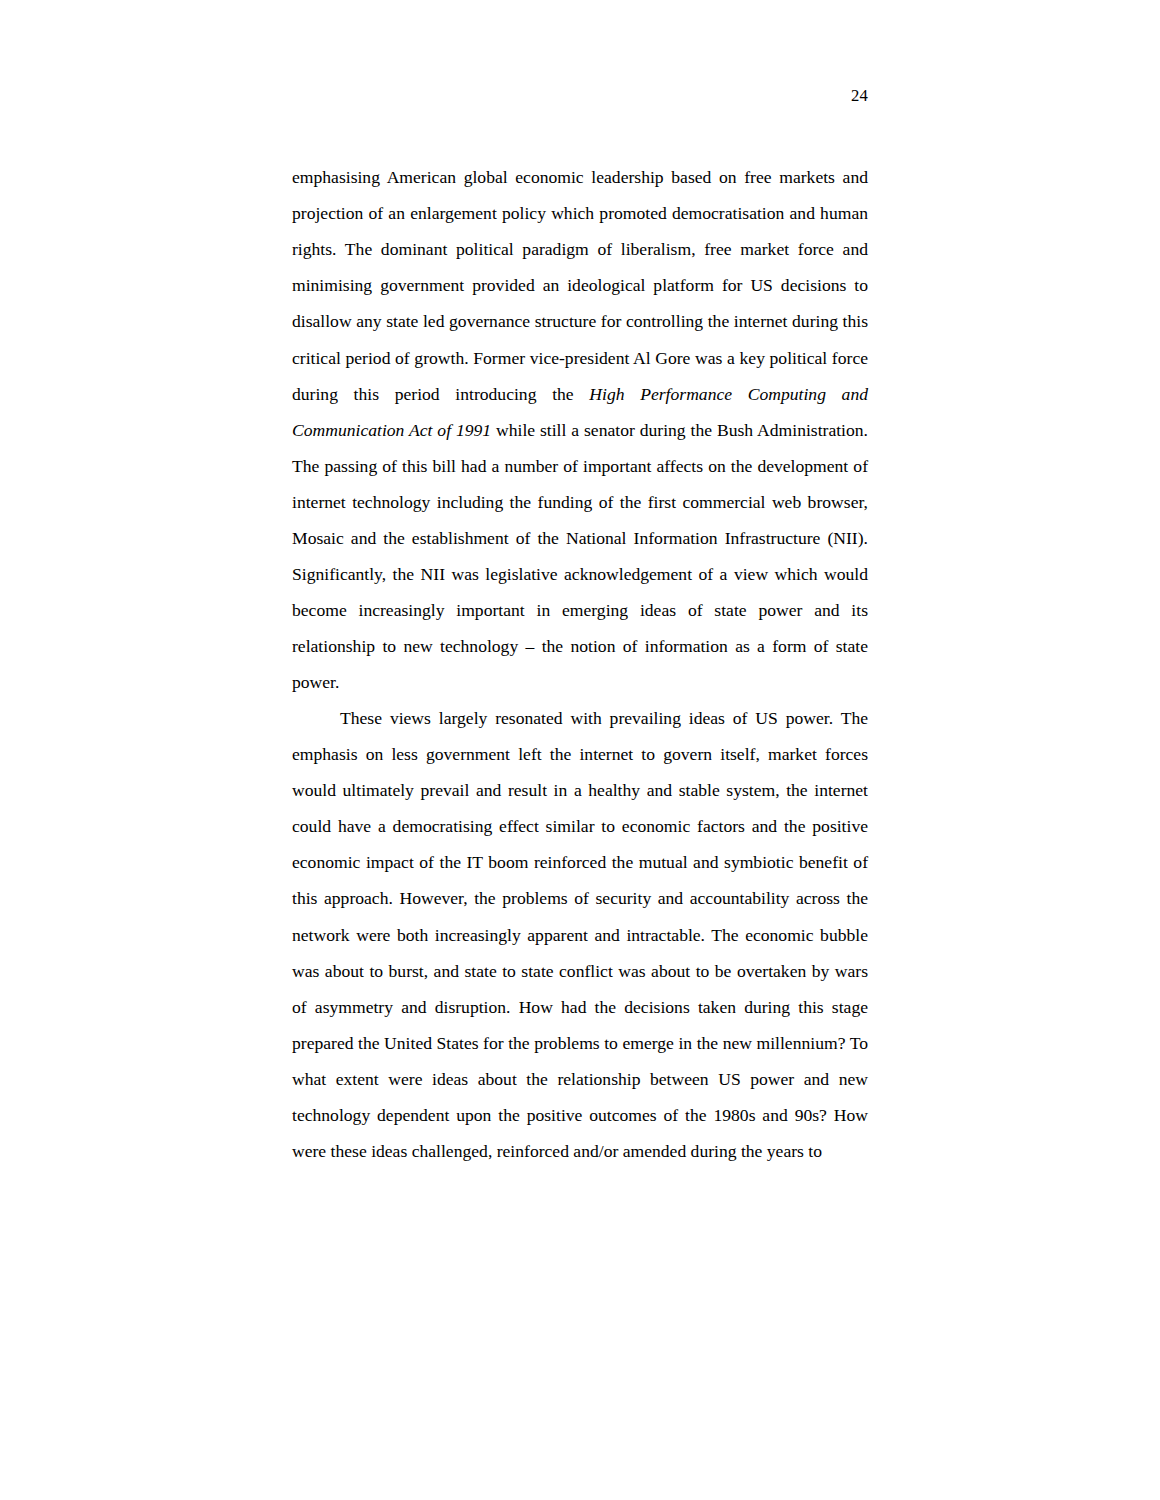24
emphasising American global economic leadership based on free markets and projection of an enlargement policy which promoted democratisation and human rights. The dominant political paradigm of liberalism, free market force and minimising government provided an ideological platform for US decisions to disallow any state led governance structure for controlling the internet during this critical period of growth. Former vice-president Al Gore was a key political force during this period introducing the High Performance Computing and Communication Act of 1991 while still a senator during the Bush Administration. The passing of this bill had a number of important affects on the development of internet technology including the funding of the first commercial web browser, Mosaic and the establishment of the National Information Infrastructure (NII). Significantly, the NII was legislative acknowledgement of a view which would become increasingly important in emerging ideas of state power and its relationship to new technology – the notion of information as a form of state power.
These views largely resonated with prevailing ideas of US power. The emphasis on less government left the internet to govern itself, market forces would ultimately prevail and result in a healthy and stable system, the internet could have a democratising effect similar to economic factors and the positive economic impact of the IT boom reinforced the mutual and symbiotic benefit of this approach. However, the problems of security and accountability across the network were both increasingly apparent and intractable. The economic bubble was about to burst, and state to state conflict was about to be overtaken by wars of asymmetry and disruption. How had the decisions taken during this stage prepared the United States for the problems to emerge in the new millennium? To what extent were ideas about the relationship between US power and new technology dependent upon the positive outcomes of the 1980s and 90s? How were these ideas challenged, reinforced and/or amended during the years to